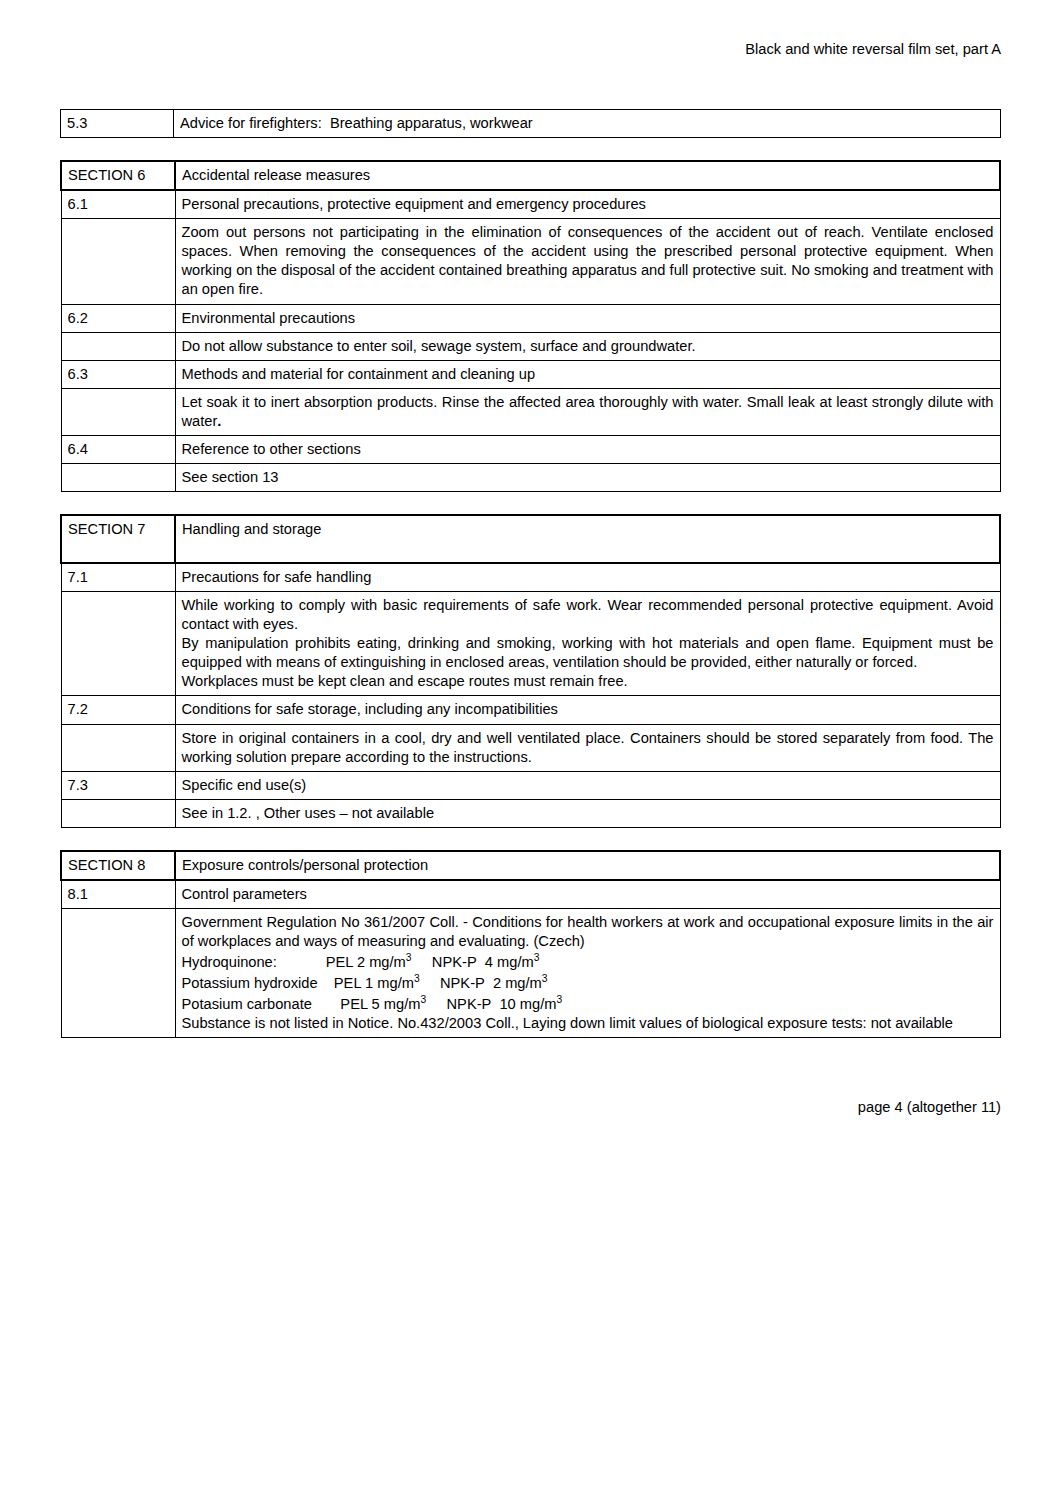Black and white reversal film set, part A
| 5.3 | Advice for firefighters: Breathing apparatus, workwear |
| SECTION 6 | Accidental release measures |
| 6.1 | Personal precautions, protective equipment and emergency procedures |
| | Zoom out persons not participating in the elimination of consequences of the accident out of reach. Ventilate enclosed spaces. When removing the consequences of the accident using the prescribed personal protective equipment. When working on the disposal of the accident contained breathing apparatus and full protective suit. No smoking and treatment with an open fire. |
| 6.2 | Environmental precautions |
| | Do not allow substance to enter soil, sewage system, surface and groundwater. |
| 6.3 | Methods and material for containment and cleaning up |
| | Let soak it to inert absorption products. Rinse the affected area thoroughly with water. Small leak at least strongly dilute with water . |
| 6.4 | Reference to other sections |
| | See section 13 |
| SECTION 7 | Handling and storage |
| 7.1 | Precautions for safe handling |
| | While working to comply with basic requirements of safe work. Wear recommended personal protective equipment. Avoid contact with eyes. By manipulation prohibits eating, drinking and smoking, working with hot materials and open flame. Equipment must be equipped with means of extinguishing in enclosed areas, ventilation should be provided, either naturally or forced. Workplaces must be kept clean and escape routes must remain free. |
| 7.2 | Conditions for safe storage, including any incompatibilities |
| | Store in original containers in a cool, dry and well ventilated place. Containers should be stored separately from food. The working solution prepare according to the instructions. |
| 7.3 | Specific end use(s) |
| | See in 1.2. , Other uses – not available |
| SECTION 8 | Exposure controls/personal protection |
| 8.1 | Control parameters |
| | Government Regulation No 361/2007 Coll. - Conditions for health workers at work and occupational exposure limits in the air of workplaces and ways of measuring and evaluating. (Czech) Hydroquinone: PEL 2 mg/m 3 NPK-P 4 mg/m 3 Potassium hydroxide PEL 1 mg/m 3 NPK-P 2 mg/m 3 Potasium carbonate PEL 5 mg/m 3 NPK-P 10 mg/m 3 Substance is not listed in Notice. No.432/2003 Coll., Laying down limit values of biological exposure tests: not available |
page 4 (altogether 11)